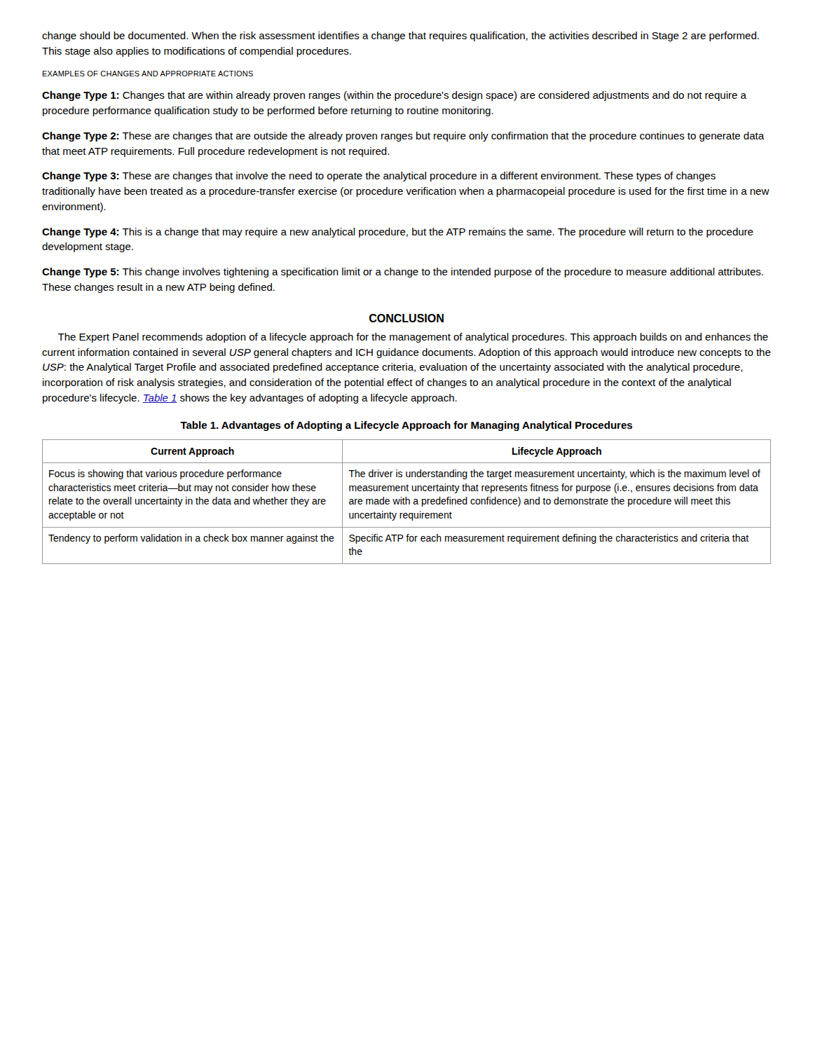change should be documented. When the risk assessment identifies a change that requires qualification, the activities described in Stage 2 are performed. This stage also applies to modifications of compendial procedures.
EXAMPLES OF CHANGES AND APPROPRIATE ACTIONS
Change Type 1: Changes that are within already proven ranges (within the procedure's design space) are considered adjustments and do not require a procedure performance qualification study to be performed before returning to routine monitoring.
Change Type 2: These are changes that are outside the already proven ranges but require only confirmation that the procedure continues to generate data that meet ATP requirements. Full procedure redevelopment is not required.
Change Type 3: These are changes that involve the need to operate the analytical procedure in a different environment. These types of changes traditionally have been treated as a procedure-transfer exercise (or procedure verification when a pharmacopeial procedure is used for the first time in a new environment).
Change Type 4: This is a change that may require a new analytical procedure, but the ATP remains the same. The procedure will return to the procedure development stage.
Change Type 5: This change involves tightening a specification limit or a change to the intended purpose of the procedure to measure additional attributes. These changes result in a new ATP being defined.
CONCLUSION
The Expert Panel recommends adoption of a lifecycle approach for the management of analytical procedures. This approach builds on and enhances the current information contained in several USP general chapters and ICH guidance documents. Adoption of this approach would introduce new concepts to the USP: the Analytical Target Profile and associated predefined acceptance criteria, evaluation of the uncertainty associated with the analytical procedure, incorporation of risk analysis strategies, and consideration of the potential effect of changes to an analytical procedure in the context of the analytical procedure's lifecycle. Table 1 shows the key advantages of adopting a lifecycle approach.
Table 1. Advantages of Adopting a Lifecycle Approach for Managing Analytical Procedures
| Current Approach | Lifecycle Approach |
| --- | --- |
| Focus is showing that various procedure performance characteristics meet criteria—but may not consider how these relate to the overall uncertainty in the data and whether they are acceptable or not | The driver is understanding the target measurement uncertainty, which is the maximum level of measurement uncertainty that represents fitness for purpose (i.e., ensures decisions from data are made with a predefined confidence) and to demonstrate the procedure will meet this uncertainty requirement |
| Tendency to perform validation in a check box manner against the | Specific ATP for each measurement requirement defining the characteristics and criteria that the |